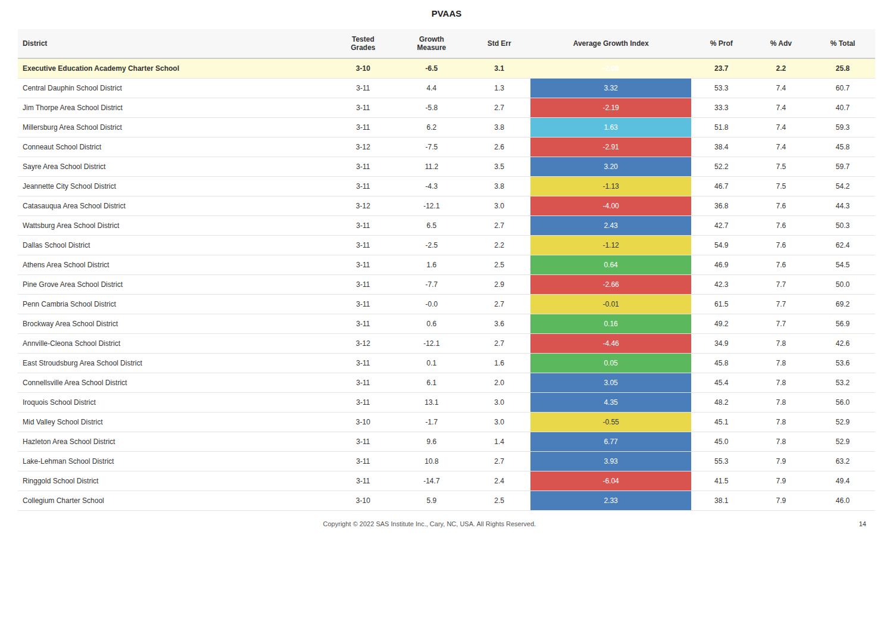PVAAS
| District | Tested Grades | Growth Measure | Std Err | Average Growth Index | % Prof | % Adv | % Total |
| --- | --- | --- | --- | --- | --- | --- | --- |
| Executive Education Academy Charter School | 3-10 | -6.5 | 3.1 | -2.08 | 23.7 | 2.2 | 25.8 |
| Central Dauphin School District | 3-11 | 4.4 | 1.3 | 3.32 | 53.3 | 7.4 | 60.7 |
| Jim Thorpe Area School District | 3-11 | -5.8 | 2.7 | -2.19 | 33.3 | 7.4 | 40.7 |
| Millersburg Area School District | 3-11 | 6.2 | 3.8 | 1.63 | 51.8 | 7.4 | 59.3 |
| Conneaut School District | 3-12 | -7.5 | 2.6 | -2.91 | 38.4 | 7.4 | 45.8 |
| Sayre Area School District | 3-11 | 11.2 | 3.5 | 3.20 | 52.2 | 7.5 | 59.7 |
| Jeannette City School District | 3-11 | -4.3 | 3.8 | -1.13 | 46.7 | 7.5 | 54.2 |
| Catasauqua Area School District | 3-12 | -12.1 | 3.0 | -4.00 | 36.8 | 7.6 | 44.3 |
| Wattsburg Area School District | 3-11 | 6.5 | 2.7 | 2.43 | 42.7 | 7.6 | 50.3 |
| Dallas School District | 3-11 | -2.5 | 2.2 | -1.12 | 54.9 | 7.6 | 62.4 |
| Athens Area School District | 3-11 | 1.6 | 2.5 | 0.64 | 46.9 | 7.6 | 54.5 |
| Pine Grove Area School District | 3-11 | -7.7 | 2.9 | -2.66 | 42.3 | 7.7 | 50.0 |
| Penn Cambria School District | 3-11 | -0.0 | 2.7 | -0.01 | 61.5 | 7.7 | 69.2 |
| Brockway Area School District | 3-11 | 0.6 | 3.6 | 0.16 | 49.2 | 7.7 | 56.9 |
| Annville-Cleona School District | 3-12 | -12.1 | 2.7 | -4.46 | 34.9 | 7.8 | 42.6 |
| East Stroudsburg Area School District | 3-11 | 0.1 | 1.6 | 0.05 | 45.8 | 7.8 | 53.6 |
| Connellsville Area School District | 3-11 | 6.1 | 2.0 | 3.05 | 45.4 | 7.8 | 53.2 |
| Iroquois School District | 3-11 | 13.1 | 3.0 | 4.35 | 48.2 | 7.8 | 56.0 |
| Mid Valley School District | 3-10 | -1.7 | 3.0 | -0.55 | 45.1 | 7.8 | 52.9 |
| Hazleton Area School District | 3-11 | 9.6 | 1.4 | 6.77 | 45.0 | 7.8 | 52.9 |
| Lake-Lehman School District | 3-11 | 10.8 | 2.7 | 3.93 | 55.3 | 7.9 | 63.2 |
| Ringgold School District | 3-11 | -14.7 | 2.4 | -6.04 | 41.5 | 7.9 | 49.4 |
| Collegium Charter School | 3-10 | 5.9 | 2.5 | 2.33 | 38.1 | 7.9 | 46.0 |
Copyright © 2022 SAS Institute Inc., Cary, NC, USA. All Rights Reserved. 14